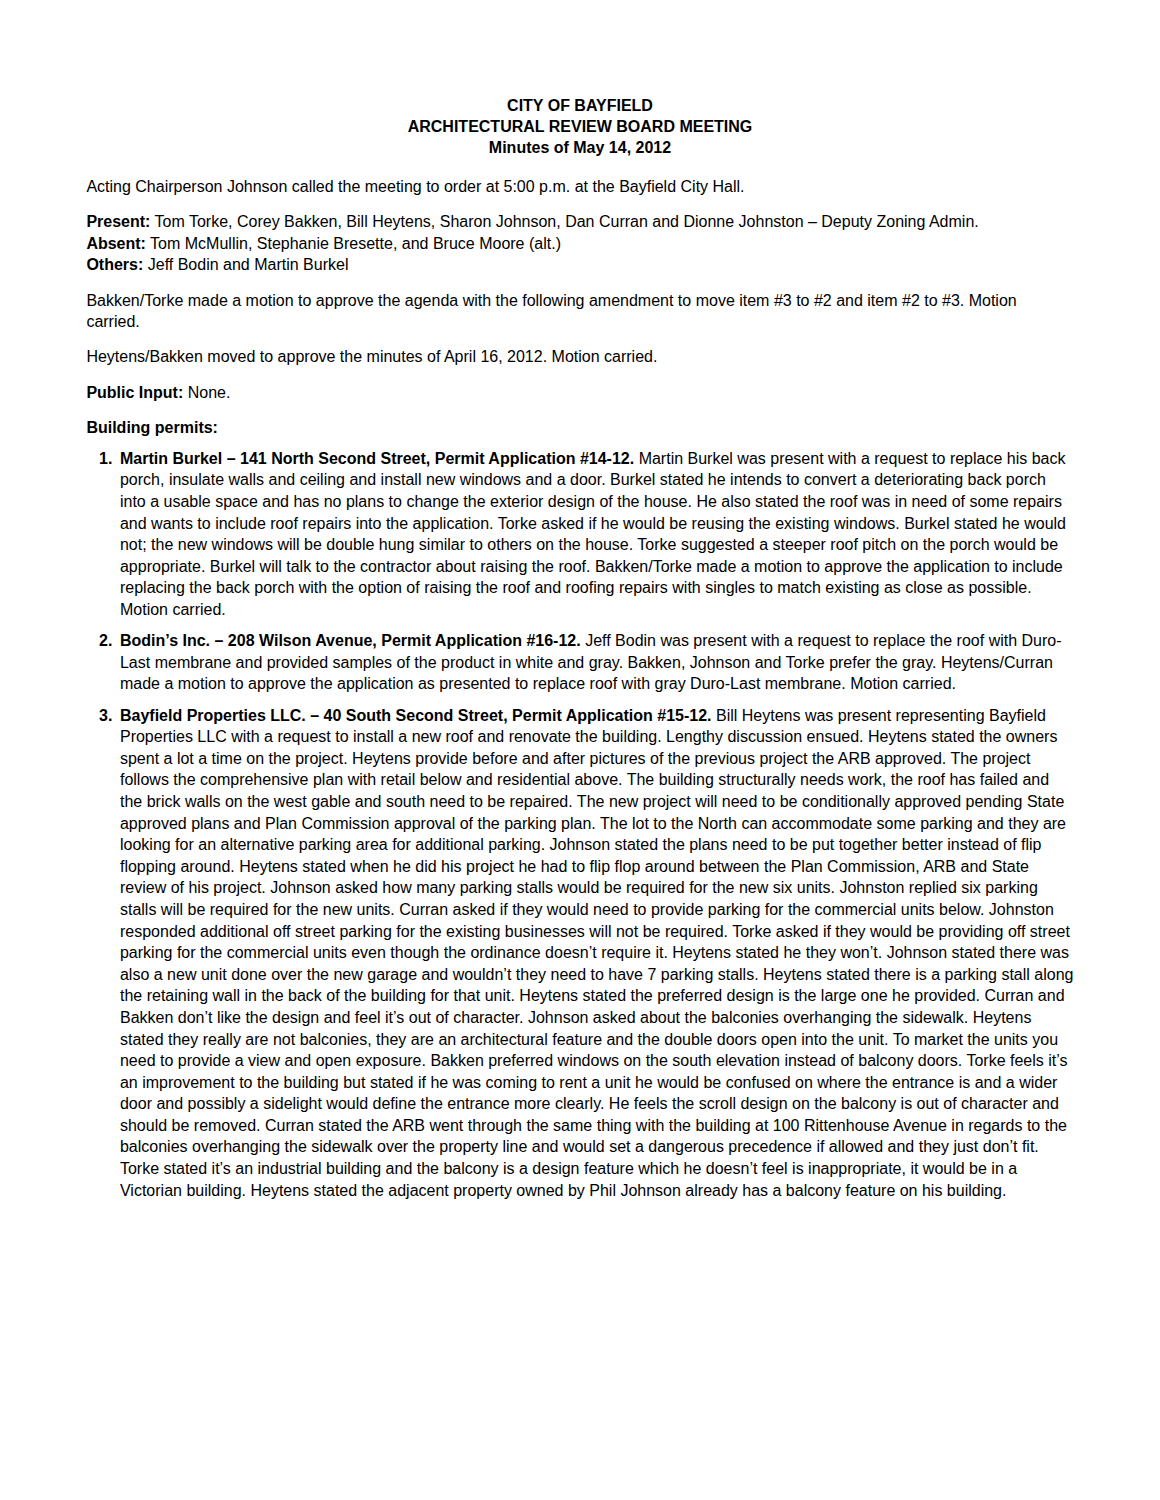CITY OF BAYFIELD
ARCHITECTURAL REVIEW BOARD MEETING
Minutes of May 14, 2012
Acting Chairperson Johnson called the meeting to order at 5:00 p.m. at the Bayfield City Hall.
Present: Tom Torke, Corey Bakken, Bill Heytens, Sharon Johnson, Dan Curran and Dionne Johnston – Deputy Zoning Admin.
Absent: Tom McMullin, Stephanie Bresette, and Bruce Moore (alt.)
Others: Jeff Bodin and Martin Burkel
Bakken/Torke made a motion to approve the agenda with the following amendment to move item #3 to #2 and item #2 to #3. Motion carried.
Heytens/Bakken moved to approve the minutes of April 16, 2012. Motion carried.
Public Input: None.
Building permits:
Martin Burkel – 141 North Second Street, Permit Application #14-12. Martin Burkel was present with a request to replace his back porch, insulate walls and ceiling and install new windows and a door. Burkel stated he intends to convert a deteriorating back porch into a usable space and has no plans to change the exterior design of the house. He also stated the roof was in need of some repairs and wants to include roof repairs into the application. Torke asked if he would be reusing the existing windows. Burkel stated he would not; the new windows will be double hung similar to others on the house. Torke suggested a steeper roof pitch on the porch would be appropriate. Burkel will talk to the contractor about raising the roof. Bakken/Torke made a motion to approve the application to include replacing the back porch with the option of raising the roof and roofing repairs with singles to match existing as close as possible. Motion carried.
Bodin’s Inc. – 208 Wilson Avenue, Permit Application #16-12. Jeff Bodin was present with a request to replace the roof with Duro-Last membrane and provided samples of the product in white and gray. Bakken, Johnson and Torke prefer the gray. Heytens/Curran made a motion to approve the application as presented to replace roof with gray Duro-Last membrane. Motion carried.
Bayfield Properties LLC. – 40 South Second Street, Permit Application #15-12. Bill Heytens was present representing Bayfield Properties LLC with a request to install a new roof and renovate the building. Lengthy discussion ensued. Heytens stated the owners spent a lot a time on the project. Heytens provide before and after pictures of the previous project the ARB approved. The project follows the comprehensive plan with retail below and residential above. The building structurally needs work, the roof has failed and the brick walls on the west gable and south need to be repaired. The new project will need to be conditionally approved pending State approved plans and Plan Commission approval of the parking plan. The lot to the North can accommodate some parking and they are looking for an alternative parking area for additional parking. Johnson stated the plans need to be put together better instead of flip flopping around. Heytens stated when he did his project he had to flip flop around between the Plan Commission, ARB and State review of his project. Johnson asked how many parking stalls would be required for the new six units. Johnston replied six parking stalls will be required for the new units. Curran asked if they would need to provide parking for the commercial units below. Johnston responded additional off street parking for the existing businesses will not be required. Torke asked if they would be providing off street parking for the commercial units even though the ordinance doesn’t require it. Heytens stated he they won’t. Johnson stated there was also a new unit done over the new garage and wouldn’t they need to have 7 parking stalls. Heytens stated there is a parking stall along the retaining wall in the back of the building for that unit. Heytens stated the preferred design is the large one he provided. Curran and Bakken don’t like the design and feel it’s out of character. Johnson asked about the balconies overhanging the sidewalk. Heytens stated they really are not balconies, they are an architectural feature and the double doors open into the unit. To market the units you need to provide a view and open exposure. Bakken preferred windows on the south elevation instead of balcony doors. Torke feels it’s an improvement to the building but stated if he was coming to rent a unit he would be confused on where the entrance is and a wider door and possibly a sidelight would define the entrance more clearly. He feels the scroll design on the balcony is out of character and should be removed. Curran stated the ARB went through the same thing with the building at 100 Rittenhouse Avenue in regards to the balconies overhanging the sidewalk over the property line and would set a dangerous precedence if allowed and they just don’t fit. Torke stated it’s an industrial building and the balcony is a design feature which he doesn’t feel is inappropriate, it would be in a Victorian building. Heytens stated the adjacent property owned by Phil Johnson already has a balcony feature on his building.